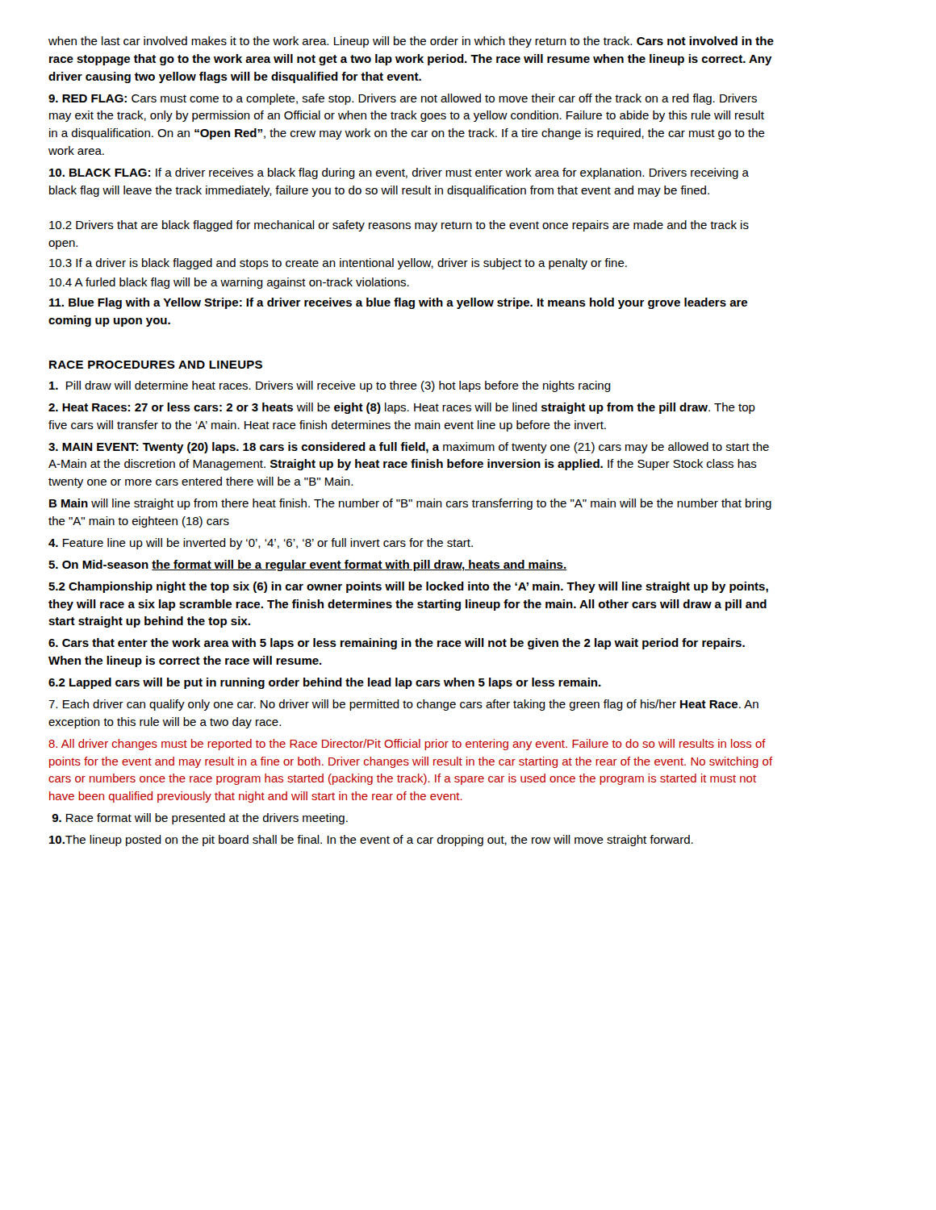when the last car involved makes it to the work area. Lineup will be the order in which they return to the track. Cars not involved in the race stoppage that go to the work area will not get a two lap work period. The race will resume when the lineup is correct. Any driver causing two yellow flags will be disqualified for that event.
9. RED FLAG: Cars must come to a complete, safe stop. Drivers are not allowed to move their car off the track on a red flag. Drivers may exit the track, only by permission of an Official or when the track goes to a yellow condition. Failure to abide by this rule will result in a disqualification. On an “Open Red”, the crew may work on the car on the track. If a tire change is required, the car must go to the work area.
10. BLACK FLAG: If a driver receives a black flag during an event, driver must enter work area for explanation. Drivers receiving a black flag will leave the track immediately, failure you to do so will result in disqualification from that event and may be fined.
10.2 Drivers that are black flagged for mechanical or safety reasons may return to the event once repairs are made and the track is open.
10.3 If a driver is black flagged and stops to create an intentional yellow, driver is subject to a penalty or fine.
10.4 A furled black flag will be a warning against on-track violations.
11. Blue Flag with a Yellow Stripe: If a driver receives a blue flag with a yellow stripe. It means hold your grove leaders are coming up upon you.
RACE PROCEDURES AND LINEUPS
1. Pill draw will determine heat races. Drivers will receive up to three (3) hot laps before the nights racing
2. Heat Races: 27 or less cars: 2 or 3 heats will be eight (8) laps. Heat races will be lined straight up from the pill draw. The top five cars will transfer to the ‘A’ main. Heat race finish determines the main event line up before the invert.
3. MAIN EVENT: Twenty (20) laps. 18 cars is considered a full field, a maximum of twenty one (21) cars may be allowed to start the A-Main at the discretion of Management. Straight up by heat race finish before inversion is applied. If the Super Stock class has twenty one or more cars entered there will be a "B" Main.
B Main will line straight up from there heat finish. The number of "B" main cars transferring to the "A" main will be the number that bring the "A" main to eighteen (18) cars
4. Feature line up will be inverted by ‘0’, ‘4’, ‘6’, ‘8’ or full invert cars for the start.
5. On Mid-season the format will be a regular event format with pill draw, heats and mains.
5.2 Championship night the top six (6) in car owner points will be locked into the ‘A’ main. They will line straight up by points, they will race a six lap scramble race. The finish determines the starting lineup for the main. All other cars will draw a pill and start straight up behind the top six.
6. Cars that enter the work area with 5 laps or less remaining in the race will not be given the 2 lap wait period for repairs. When the lineup is correct the race will resume.
6.2 Lapped cars will be put in running order behind the lead lap cars when 5 laps or less remain.
7. Each driver can qualify only one car. No driver will be permitted to change cars after taking the green flag of his/her Heat Race. An exception to this rule will be a two day race.
8. All driver changes must be reported to the Race Director/Pit Official prior to entering any event. Failure to do so will results in loss of points for the event and may result in a fine or both. Driver changes will result in the car starting at the rear of the event. No switching of cars or numbers once the race program has started (packing the track). If a spare car is used once the program is started it must not have been qualified previously that night and will start in the rear of the event.
9. Race format will be presented at the drivers meeting.
10. The lineup posted on the pit board shall be final. In the event of a car dropping out, the row will move straight forward.